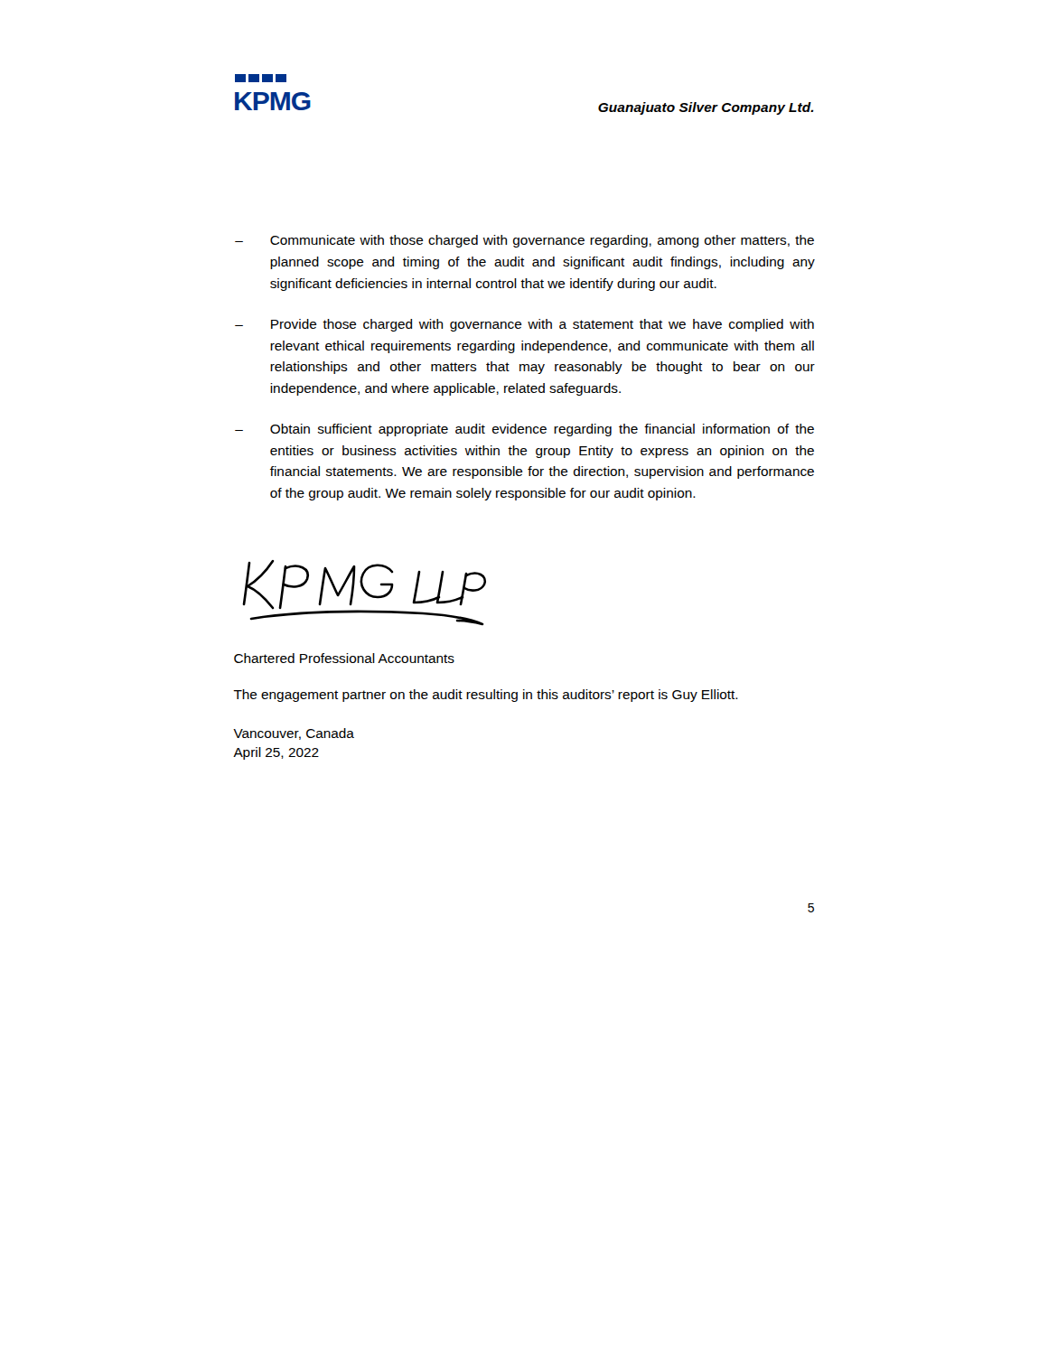KPMG
Guanajuato Silver Company Ltd.
Communicate with those charged with governance regarding, among other matters, the planned scope and timing of the audit and significant audit findings, including any significant deficiencies in internal control that we identify during our audit.
Provide those charged with governance with a statement that we have complied with relevant ethical requirements regarding independence, and communicate with them all relationships and other matters that may reasonably be thought to bear on our independence, and where applicable, related safeguards.
Obtain sufficient appropriate audit evidence regarding the financial information of the entities or business activities within the group Entity to express an opinion on the financial statements. We are responsible for the direction, supervision and performance of the group audit. We remain solely responsible for our audit opinion.
Chartered Professional Accountants
The engagement partner on the audit resulting in this auditors’ report is Guy Elliott.
Vancouver, Canada
April 25, 2022
5